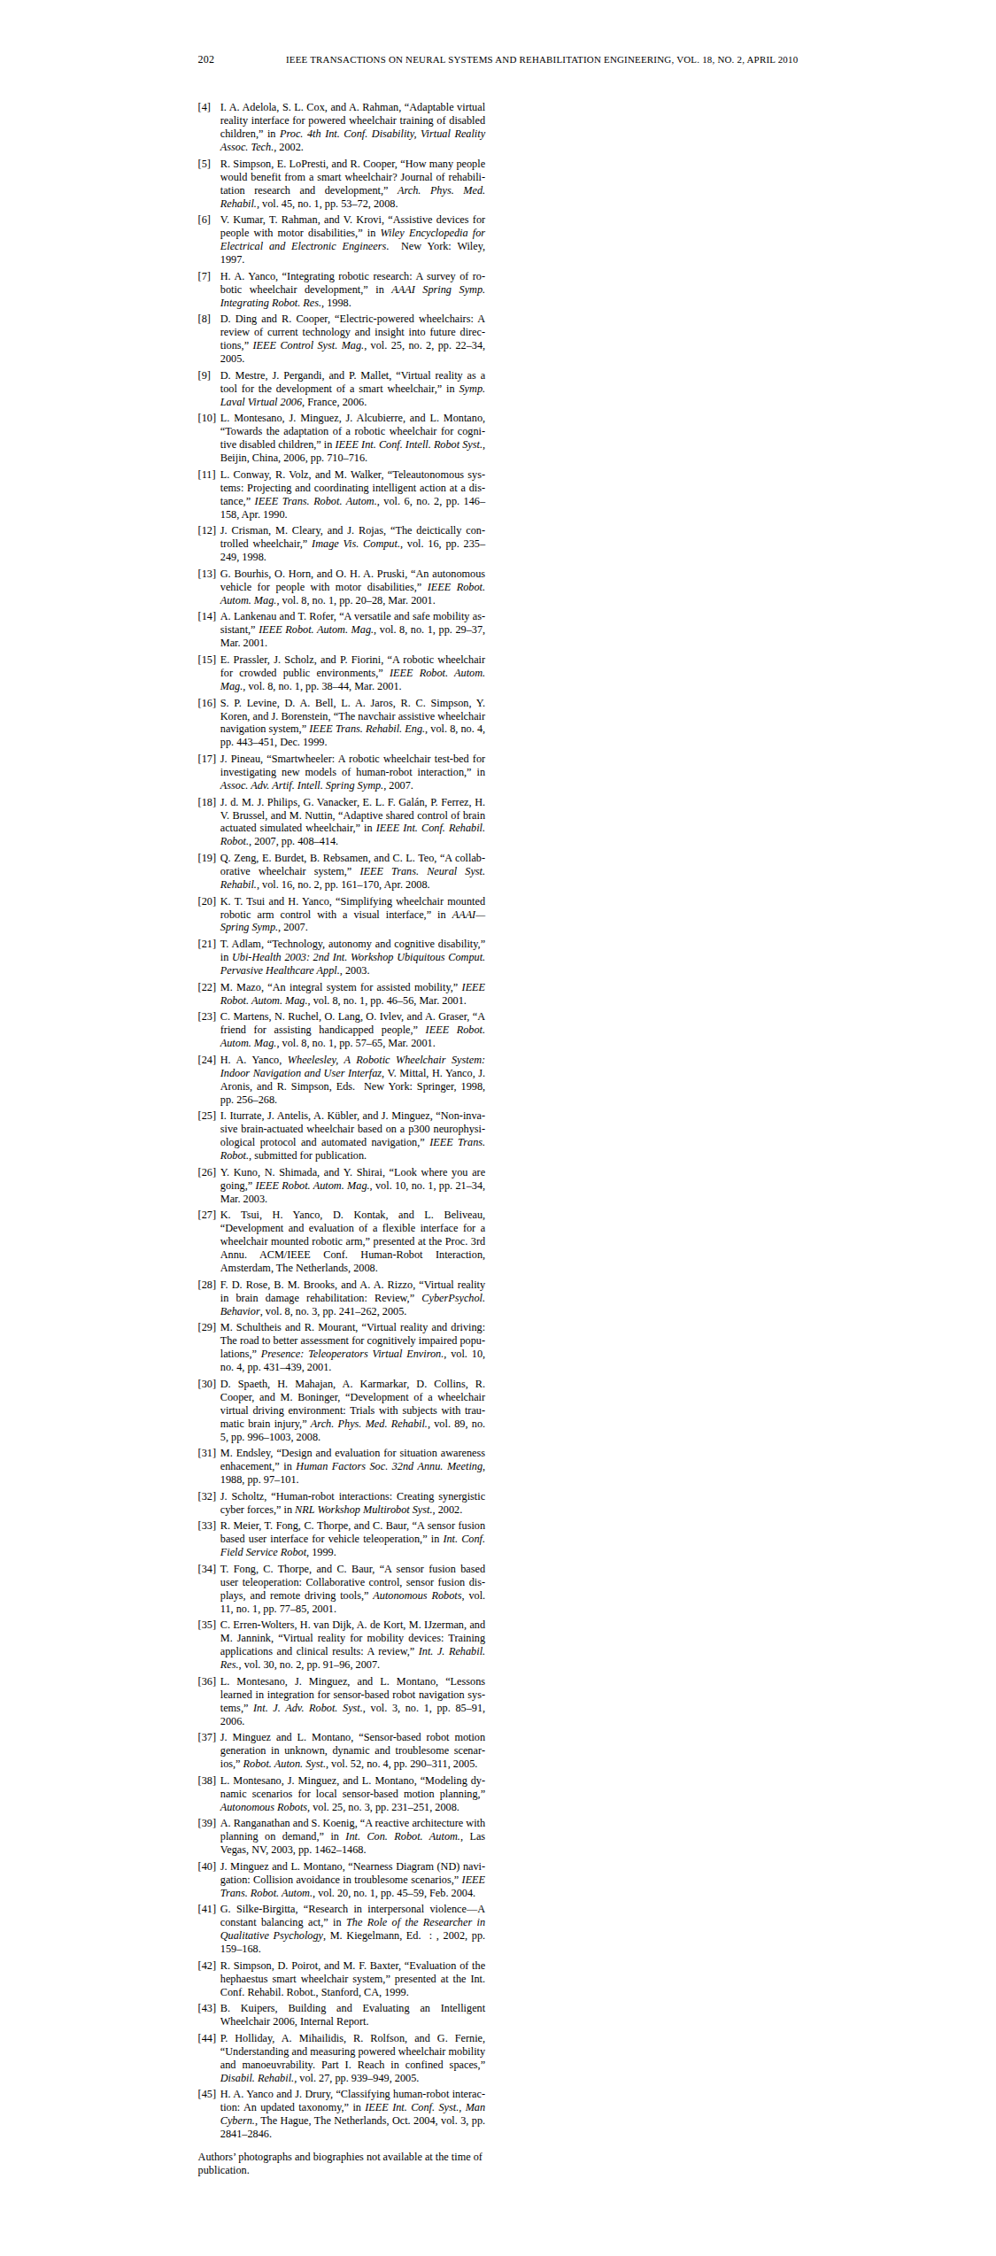202 IEEE TRANSACTIONS ON NEURAL SYSTEMS AND REHABILITATION ENGINEERING, VOL. 18, NO. 2, APRIL 2010
[4] I. A. Adelola, S. L. Cox, and A. Rahman, “Adaptable virtual reality interface for powered wheelchair training of disabled children,” in Proc. 4th Int. Conf. Disability, Virtual Reality Assoc. Tech., 2002.
[5] R. Simpson, E. LoPresti, and R. Cooper, “How many people would benefit from a smart wheelchair? Journal of rehabilitation research and development,” Arch. Phys. Med. Rehabil., vol. 45, no. 1, pp. 53–72, 2008.
[6] V. Kumar, T. Rahman, and V. Krovi, “Assistive devices for people with motor disabilities,” in Wiley Encyclopedia for Electrical and Electronic Engineers. New York: Wiley, 1997.
[7] H. A. Yanco, “Integrating robotic research: A survey of robotic wheelchair development,” in AAAI Spring Symp. Integrating Robot. Res., 1998.
[8] D. Ding and R. Cooper, “Electric-powered wheelchairs: A review of current technology and insight into future directions,” IEEE Control Syst. Mag., vol. 25, no. 2, pp. 22–34, 2005.
[9] D. Mestre, J. Pergandi, and P. Mallet, “Virtual reality as a tool for the development of a smart wheelchair,” in Symp. Laval Virtual 2006, France, 2006.
[10] L. Montesano, J. Minguez, J. Alcubierre, and L. Montano, “Towards the adaptation of a robotic wheelchair for cognitive disabled children,” in IEEE Int. Conf. Intell. Robot Syst., Beijin, China, 2006, pp. 710–716.
[11] L. Conway, R. Volz, and M. Walker, “Teleautonomous systems: Projecting and coordinating intelligent action at a distance,” IEEE Trans. Robot. Autom., vol. 6, no. 2, pp. 146–158, Apr. 1990.
[12] J. Crisman, M. Cleary, and J. Rojas, “The deictically controlled wheelchair,” Image Vis. Comput., vol. 16, pp. 235–249, 1998.
[13] G. Bourhis, O. Horn, and O. H. A. Pruski, “An autonomous vehicle for people with motor disabilities,” IEEE Robot. Autom. Mag., vol. 8, no. 1, pp. 20–28, Mar. 2001.
[14] A. Lankenau and T. Rofer, “A versatile and safe mobility assistant,” IEEE Robot. Autom. Mag., vol. 8, no. 1, pp. 29–37, Mar. 2001.
[15] E. Prassler, J. Scholz, and P. Fiorini, “A robotic wheelchair for crowded public environments,” IEEE Robot. Autom. Mag., vol. 8, no. 1, pp. 38–44, Mar. 2001.
[16] S. P. Levine, D. A. Bell, L. A. Jaros, R. C. Simpson, Y. Koren, and J. Borenstein, “The navchair assistive wheelchair navigation system,” IEEE Trans. Rehabil. Eng., vol. 8, no. 4, pp. 443–451, Dec. 1999.
[17] J. Pineau, “Smartwheeler: A robotic wheelchair test-bed for investigating new models of human-robot interaction,” in Assoc. Adv. Artif. Intell. Spring Symp., 2007.
[18] J. d. M. J. Philips, G. Vanacker, E. L. F. Galán, P. Ferrez, H. V. Brussel, and M. Nuttin, “Adaptive shared control of brain actuated simulated wheelchair,” in IEEE Int. Conf. Rehabil. Robot., 2007, pp. 408–414.
[19] Q. Zeng, E. Burdet, B. Rebsamen, and C. L. Teo, “A collaborative wheelchair system,” IEEE Trans. Neural Syst. Rehabil., vol. 16, no. 2, pp. 161–170, Apr. 2008.
[20] K. T. Tsui and H. Yanco, “Simplifying wheelchair mounted robotic arm control with a visual interface,” in AAAI—Spring Symp., 2007.
[21] T. Adlam, “Technology, autonomy and cognitive disability,” in Ubi-Health 2003: 2nd Int. Workshop Ubiquitous Comput. Pervasive Healthcare Appl., 2003.
[22] M. Mazo, “An integral system for assisted mobility,” IEEE Robot. Autom. Mag., vol. 8, no. 1, pp. 46–56, Mar. 2001.
[23] C. Martens, N. Ruchel, O. Lang, O. Ivlev, and A. Graser, “A friend for assisting handicapped people,” IEEE Robot. Autom. Mag., vol. 8, no. 1, pp. 57–65, Mar. 2001.
[24] H. A. Yanco, Wheelesley, A Robotic Wheelchair System: Indoor Navigation and User Interfaz, V. Mittal, H. Yanco, J. Aronis, and R. Simpson, Eds. New York: Springer, 1998, pp. 256–268.
[25] I. Iturrate, J. Antelis, A. Kübler, and J. Minguez, “Non-invasive brain-actuated wheelchair based on a p300 neurophysiological protocol and automated navigation,” IEEE Trans. Robot., submitted for publication.
[26] Y. Kuno, N. Shimada, and Y. Shirai, “Look where you are going,” IEEE Robot. Autom. Mag., vol. 10, no. 1, pp. 21–34, Mar. 2003.
[27] K. Tsui, H. Yanco, D. Kontak, and L. Beliveau, “Development and evaluation of a flexible interface for a wheelchair mounted robotic arm,” presented at the Proc. 3rd Annu. ACM/IEEE Conf. Human-Robot Interaction, Amsterdam, The Netherlands, 2008.
[28] F. D. Rose, B. M. Brooks, and A. A. Rizzo, “Virtual reality in brain damage rehabilitation: Review,” CyberPsychol. Behavior, vol. 8, no. 3, pp. 241–262, 2005.
[29] M. Schultheis and R. Mourant, “Virtual reality and driving: The road to better assessment for cognitively impaired populations,” Presence: Teleoperators Virtual Environ., vol. 10, no. 4, pp. 431–439, 2001.
[30] D. Spaeth, H. Mahajan, A. Karmarkar, D. Collins, R. Cooper, and M. Boninger, “Development of a wheelchair virtual driving environment: Trials with subjects with traumatic brain injury,” Arch. Phys. Med. Rehabil., vol. 89, no. 5, pp. 996–1003, 2008.
[31] M. Endsley, “Design and evaluation for situation awareness enhacement,” in Human Factors Soc. 32nd Annu. Meeting, 1988, pp. 97–101.
[32] J. Scholtz, “Human-robot interactions: Creating synergistic cyber forces,” in NRL Workshop Multirobot Syst., 2002.
[33] R. Meier, T. Fong, C. Thorpe, and C. Baur, “A sensor fusion based user interface for vehicle teleoperation,” in Int. Conf. Field Service Robot, 1999.
[34] T. Fong, C. Thorpe, and C. Baur, “A sensor fusion based user teleoperation: Collaborative control, sensor fusion displays, and remote driving tools,” Autonomous Robots, vol. 11, no. 1, pp. 77–85, 2001.
[35] C. Erren-Wolters, H. van Dijk, A. de Kort, M. IJzerman, and M. Jannink, “Virtual reality for mobility devices: Training applications and clinical results: A review,” Int. J. Rehabil. Res., vol. 30, no. 2, pp. 91–96, 2007.
[36] L. Montesano, J. Minguez, and L. Montano, “Lessons learned in integration for sensor-based robot navigation systems,” Int. J. Adv. Robot. Syst., vol. 3, no. 1, pp. 85–91, 2006.
[37] J. Minguez and L. Montano, “Sensor-based robot motion generation in unknown, dynamic and troublesome scenarios,” Robot. Auton. Syst., vol. 52, no. 4, pp. 290–311, 2005.
[38] L. Montesano, J. Minguez, and L. Montano, “Modeling dynamic scenarios for local sensor-based motion planning,” Autonomous Robots, vol. 25, no. 3, pp. 231–251, 2008.
[39] A. Ranganathan and S. Koenig, “A reactive architecture with planning on demand,” in Int. Con. Robot. Autom., Las Vegas, NV, 2003, pp. 1462–1468.
[40] J. Minguez and L. Montano, “Nearness Diagram (ND) navigation: Collision avoidance in troublesome scenarios,” IEEE Trans. Robot. Autom., vol. 20, no. 1, pp. 45–59, Feb. 2004.
[41] G. Silke-Birgitta, “Research in interpersonal violence—A constant balancing act,” in The Role of the Researcher in Qualitative Psychology, M. Kiegelmann, Ed. : , 2002, pp. 159–168.
[42] R. Simpson, D. Poirot, and M. F. Baxter, “Evaluation of the hephaestus smart wheelchair system,” presented at the Int. Conf. Rehabil. Robot., Stanford, CA, 1999.
[43] B. Kuipers, Building and Evaluating an Intelligent Wheelchair 2006, Internal Report.
[44] P. Holliday, A. Mihailidis, R. Rolfson, and G. Fernie, “Understanding and measuring powered wheelchair mobility and manoeuvrability. Part I. Reach in confined spaces,” Disabil. Rehabil., vol. 27, pp. 939–949, 2005.
[45] H. A. Yanco and J. Drury, “Classifying human-robot interaction: An updated taxonomy,” in IEEE Int. Conf. Syst., Man Cybern., The Hague, The Netherlands, Oct. 2004, vol. 3, pp. 2841–2846.
Authors’ photographs and biographies not available at the time of publication.